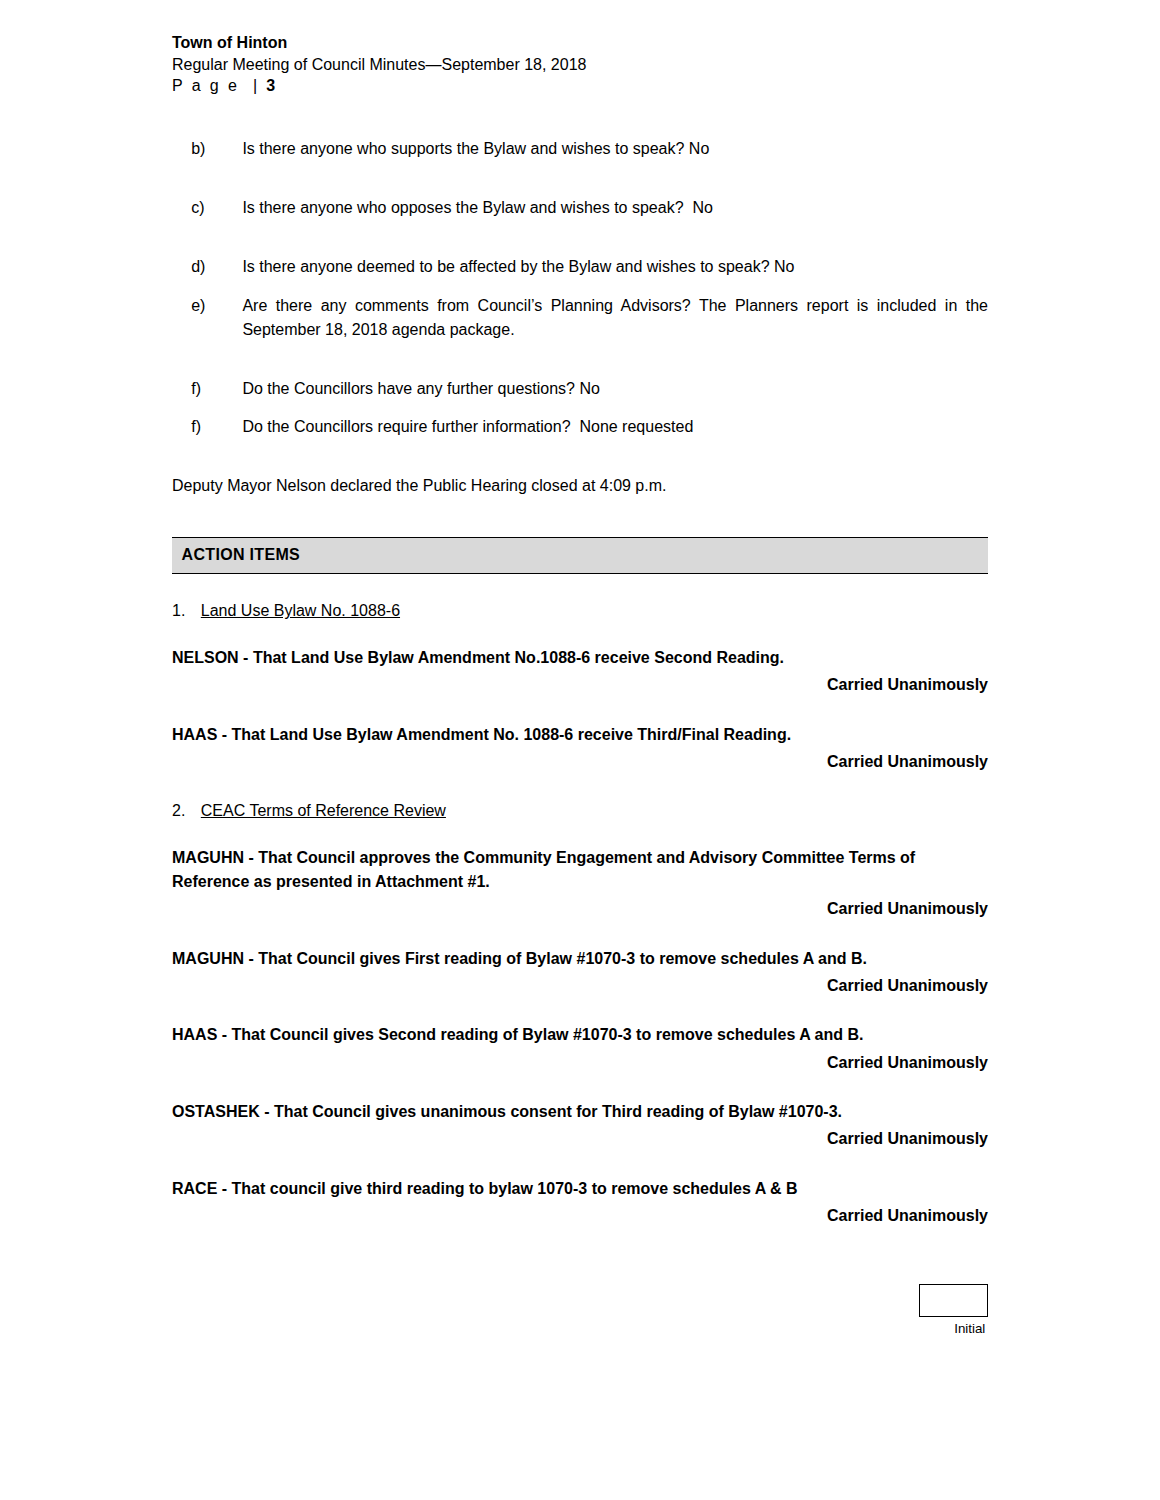Town of Hinton
Regular Meeting of Council Minutes—September 18, 2018
P a g e | 3
b) Is there anyone who supports the Bylaw and wishes to speak? No
c) Is there anyone who opposes the Bylaw and wishes to speak? No
d) Is there anyone deemed to be affected by the Bylaw and wishes to speak? No
e) Are there any comments from Council’s Planning Advisors? The Planners report is included in the September 18, 2018 agenda package.
f) Do the Councillors have any further questions? No
f) Do the Councillors require further information? None requested
Deputy Mayor Nelson declared the Public Hearing closed at 4:09 p.m.
ACTION ITEMS
1. Land Use Bylaw No. 1088-6
NELSON - That Land Use Bylaw Amendment No.1088-6 receive Second Reading.
Carried Unanimously
HAAS - That Land Use Bylaw Amendment No. 1088-6 receive Third/Final Reading.
Carried Unanimously
2. CEAC Terms of Reference Review
MAGUHN - That Council approves the Community Engagement and Advisory Committee Terms of Reference as presented in Attachment #1.
Carried Unanimously
MAGUHN - That Council gives First reading of Bylaw #1070-3 to remove schedules A and B.
Carried Unanimously
HAAS - That Council gives Second reading of Bylaw #1070-3 to remove schedules A and B.
Carried Unanimously
OSTASHEK - That Council gives unanimous consent for Third reading of Bylaw #1070-3.
Carried Unanimously
RACE - That council give third reading to bylaw 1070-3 to remove schedules A & B
Carried Unanimously
 
Initial